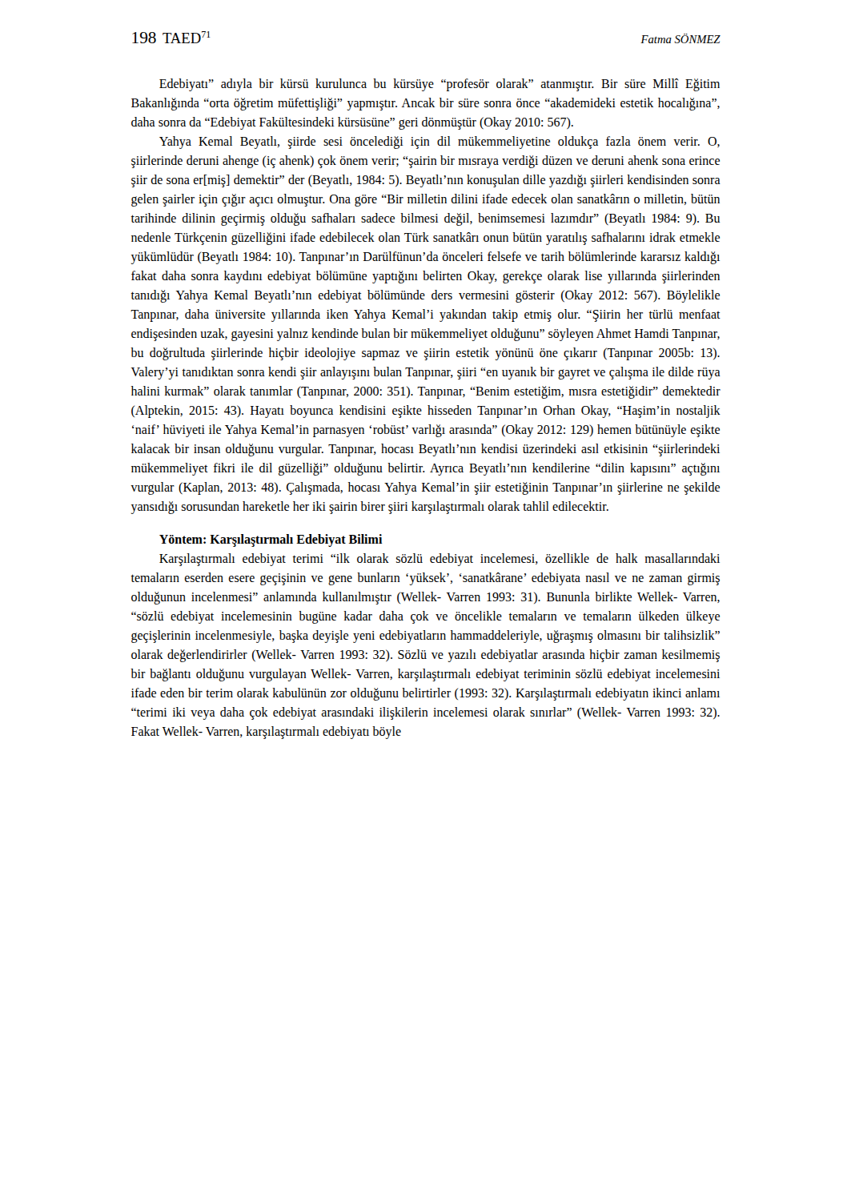198 TAED71
Fatma SÖNMEZ
Edebiyatı” adıyla bir kürsü kurulunca bu kürsüye “profesör olarak” atanmıştır. Bir süre Millî Eğitim Bakanlığında “orta öğretim müfettişliği” yapmıştır. Ancak bir süre sonra önce “akademideki estetik hocalığına”, daha sonra da “Edebiyat Fakültesindeki kürsüsüne” geri dönmüştür (Okay 2010: 567).
Yahya Kemal Beyatlı, şiirde sesi öncelediği için dil mükemmeliyetine oldukça fazla önem verir. O, şiirlerinde deruni ahenge (iç ahenk) çok önem verir; “şairin bir mısraya verdiği düzen ve deruni ahenk sona erince şiir de sona er[miş] demektir” der (Beyatlı, 1984: 5). Beyatlı’nın konuşulan dille yazdığı şiirleri kendisinden sonra gelen şairler için çığır açıcı olmuştur. Ona göre “Bir milletin dilini ifade edecek olan sanatkârın o milletin, bütün tarihinde dilinin geçirmiş olduğu safhaları sadece bilmesi değil, benimsemesi lazımdır” (Beyatlı 1984: 9). Bu nedenle Türkçenin güzelliğini ifade edebilecek olan Türk sanatkârı onun bütün yaratılış safhalarını idrak etmekle yükümlüdür (Beyatlı 1984: 10). Tanpınar’ın Darülfünun’da önceleri felsefe ve tarih bölümlerinde kararsız kaldığı fakat daha sonra kaydını edebiyat bölümüne yaptığını belirten Okay, gerekçe olarak lise yıllarında şiirlerinden tanıdığı Yahya Kemal Beyatlı’nın edebiyat bölümünde ders vermesini gösterir (Okay 2012: 567). Böylelikle Tanpınar, daha üniversite yıllarında iken Yahya Kemal’i yakından takip etmiş olur. “Şiirin her türlü menfaat endişesinden uzak, gayesini yalnız kendinde bulan bir mükemmeliyet olduğunu” söyleyen Ahmet Hamdi Tanpınar, bu doğrultuda şiirlerinde hiçbir ideolojiye sapmaz ve şiirin estetik yönünü öne çıkarır (Tanpınar 2005b: 13). Valery’yi tanıdıktan sonra kendi şiir anlayışını bulan Tanpınar, şiiri “en uyanık bir gayret ve çalışma ile dilde rüya halini kurmak” olarak tanımlar (Tanpınar, 2000: 351). Tanpınar, “Benim estetiğim, mısra estetiğidir” demektedir (Alptekin, 2015: 43). Hayatı boyunca kendisini eşikte hisseden Tanpınar’ın Orhan Okay, “Haşim’in nostaljik ‘naif’ hüviyeti ile Yahya Kemal’in parnasyen ‘robüst’ varlığı arasında” (Okay 2012: 129) hemen bütünüyle eşikte kalacak bir insan olduğunu vurgular. Tanpınar, hocası Beyatlı’nın kendisi üzerindeki asıl etkisinin “şiirlerindeki mükemmeliyet fikri ile dil güzelliği” olduğunu belirtir. Ayrıca Beyatlı’nın kendilerine “dilin kapısını” açtığını vurgular (Kaplan, 2013: 48). Çalışmada, hocası Yahya Kemal’in şiir estetiğinin Tanpınar’ın şiirlerine ne şekilde yansıdığı sorusundan hareketle her iki şairin birer şiiri karşılaştırmalı olarak tahlil edilecektir.
Yöntem: Karşılaştırmalı Edebiyat Bilimi
Karşılaştırmalı edebiyat terimi “ilk olarak sözlü edebiyat incelemesi, özellikle de halk masallarındaki temaların eserden esere geçişinin ve gene bunların ‘yüksek’, ‘sanatkârane’ edebiyata nasıl ve ne zaman girmiş olduğunun incelenmesi” anlamında kullanılmıştır (Wellek- Varren 1993: 31). Bununla birlikte Wellek- Varren, “sözlü edebiyat incelemesinin bugüne kadar daha çok ve öncelikle temaların ve temaların ülkeden ülkeye geçişlerinin incelenmesiyle, başka deyişle yeni edebiyatların hammaddeleriyle, uğraşmış olmasını bir talihsizlik” olarak değerlendirirler (Wellek- Varren 1993: 32). Sözlü ve yazılı edebiyatlar arasında hiçbir zaman kesilmemiş bir bağlantı olduğunu vurgulayan Wellek- Varren, karşılaştırmalı edebiyat teriminin sözlü edebiyat incelemesini ifade eden bir terim olarak kabulünün zor olduğunu belirtirler (1993: 32). Karşılaştırmalı edebiyatın ikinci anlamı “terimi iki veya daha çok edebiyat arasındaki ilişkilerin incelemesi olarak sınırlar” (Wellek- Varren 1993: 32). Fakat Wellek- Varren, karşılaştırmalı edebiyatı böyle